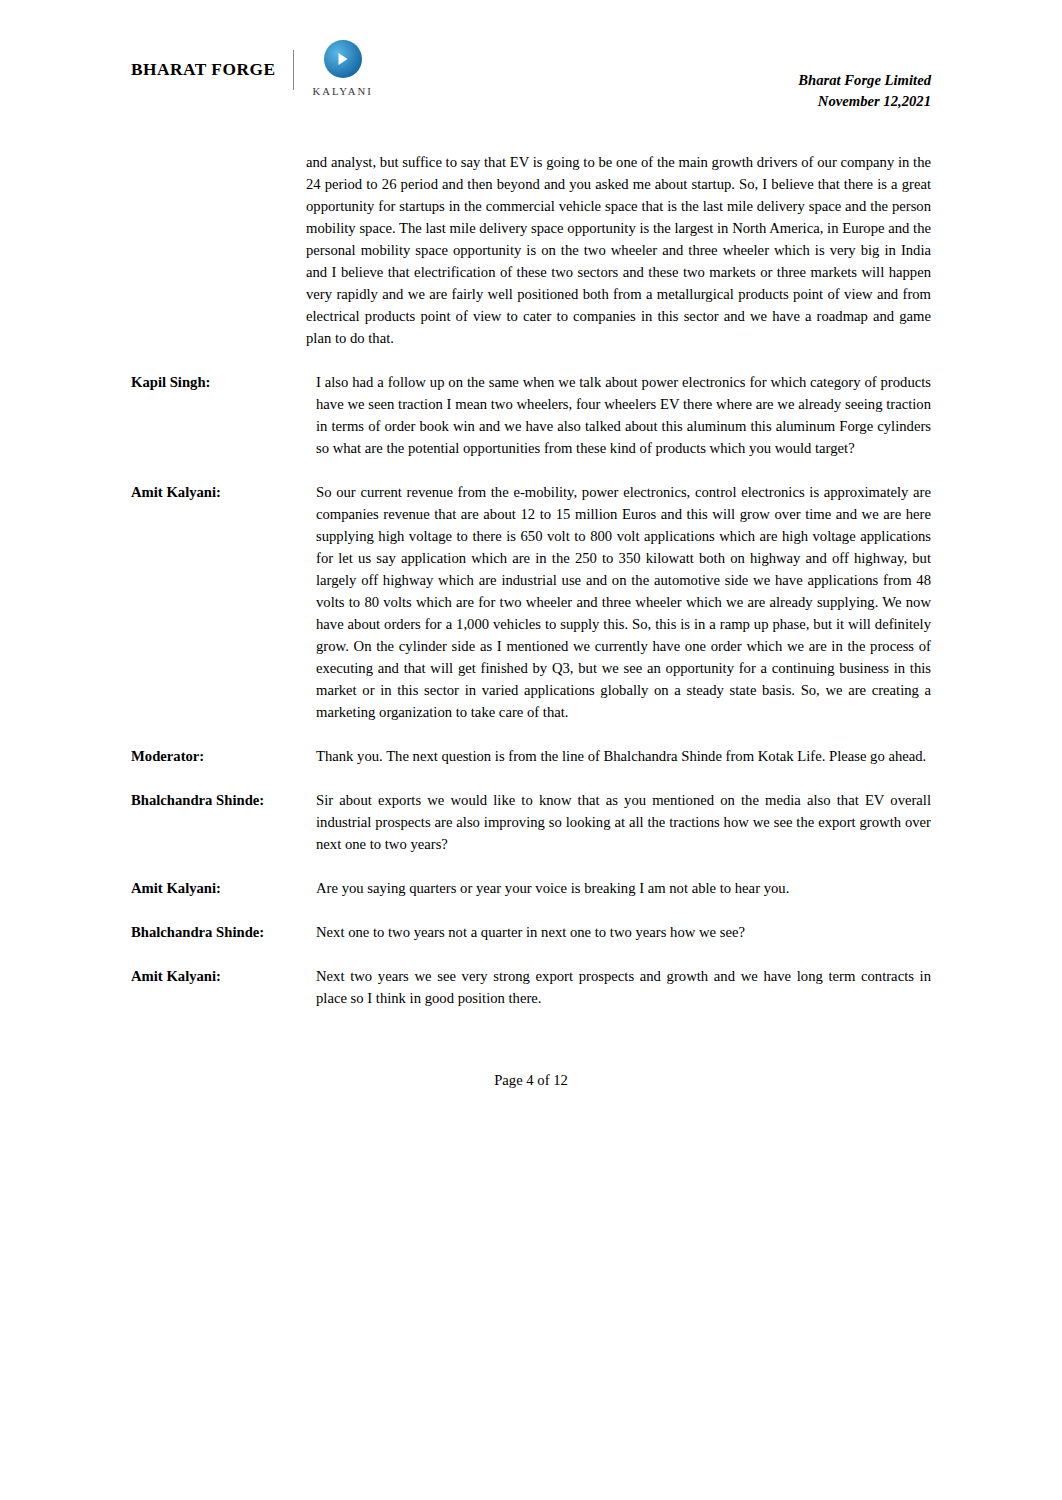BHARAT FORGE
KALYANI
Bharat Forge Limited
November 12,2021
and analyst, but suffice to say that EV is going to be one of the main growth drivers of our company in the 24 period to 26 period and then beyond and you asked me about startup. So, I believe that there is a great opportunity for startups in the commercial vehicle space that is the last mile delivery space and the person mobility space. The last mile delivery space opportunity is the largest in North America, in Europe and the personal mobility space opportunity is on the two wheeler and three wheeler which is very big in India and I believe that electrification of these two sectors and these two markets or three markets will happen very rapidly and we are fairly well positioned both from a metallurgical products point of view and from electrical products point of view to cater to companies in this sector and we have a roadmap and game plan to do that.
Kapil Singh:
I also had a follow up on the same when we talk about power electronics for which category of products have we seen traction I mean two wheelers, four wheelers EV there where are we already seeing traction in terms of order book win and we have also talked about this aluminum this aluminum Forge cylinders so what are the potential opportunities from these kind of products which you would target?
Amit Kalyani:
So our current revenue from the e-mobility, power electronics, control electronics is approximately are companies revenue that are about 12 to 15 million Euros and this will grow over time and we are here supplying high voltage to there is 650 volt to 800 volt applications which are high voltage applications for let us say application which are in the 250 to 350 kilowatt both on highway and off highway, but largely off highway which are industrial use and on the automotive side we have applications from 48 volts to 80 volts which are for two wheeler and three wheeler which we are already supplying. We now have about orders for a 1,000 vehicles to supply this. So, this is in a ramp up phase, but it will definitely grow. On the cylinder side as I mentioned we currently have one order which we are in the process of executing and that will get finished by Q3, but we see an opportunity for a continuing business in this market or in this sector in varied applications globally on a steady state basis. So, we are creating a marketing organization to take care of that.
Moderator:
Thank you. The next question is from the line of Bhalchandra Shinde from Kotak Life. Please go ahead.
Bhalchandra Shinde:
Sir about exports we would like to know that as you mentioned on the media also that EV overall industrial prospects are also improving so looking at all the tractions how we see the export growth over next one to two years?
Amit Kalyani:
Are you saying quarters or year your voice is breaking I am not able to hear you.
Bhalchandra Shinde:
Next one to two years not a quarter in next one to two years how we see?
Amit Kalyani:
Next two years we see very strong export prospects and growth and we have long term contracts in place so I think in good position there.
Page 4 of 12